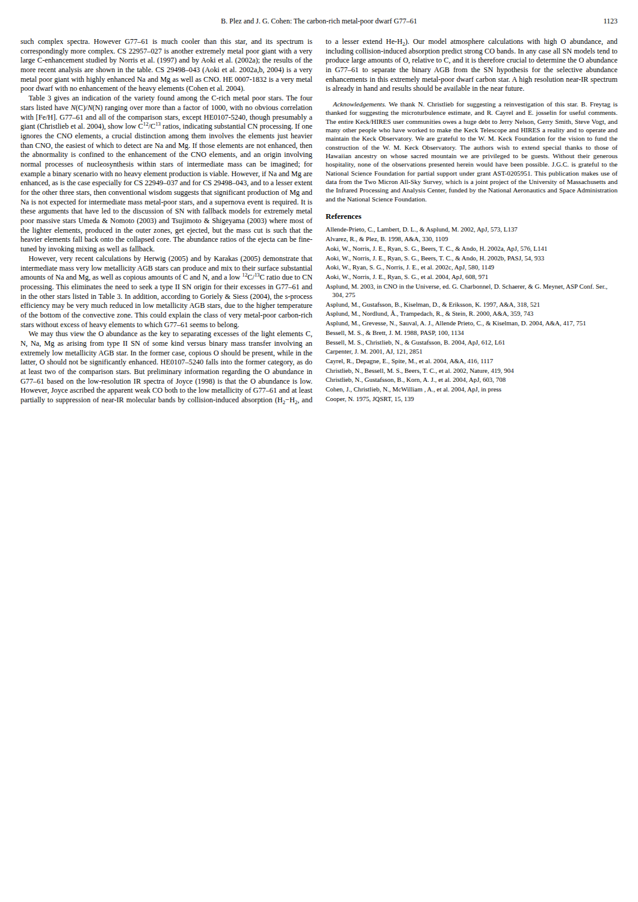B. Plez and J. G. Cohen: The carbon-rich metal-poor dwarf G77–61 1123
such complex spectra. However G77–61 is much cooler than this star, and its spectrum is correspondingly more complex. CS 22957–027 is another extremely metal poor giant with a very large C-enhancement studied by Norris et al. (1997) and by Aoki et al. (2002a); the results of the more recent analysis are shown in the table. CS 29498–043 (Aoki et al. 2002a,b, 2004) is a very metal poor giant with highly enhanced Na and Mg as well as CNO. HE 0007-1832 is a very metal poor dwarf with no enhancement of the heavy elements (Cohen et al. 2004).
Table 3 gives an indication of the variety found among the C-rich metal poor stars. The four stars listed have N(C)/N(N) ranging over more than a factor of 1000, with no obvious correlation with [Fe/H]. G77–61 and all of the comparison stars, except HE0107-5240, though presumably a giant (Christlieb et al. 2004), show low C12/C13 ratios, indicating substantial CN processing. If one ignores the CNO elements, a crucial distinction among them involves the elements just heavier than CNO, the easiest of which to detect are Na and Mg. If those elements are not enhanced, then the abnormality is confined to the enhancement of the CNO elements, and an origin involving normal processes of nucleosynthesis within stars of intermediate mass can be imagined; for example a binary scenario with no heavy element production is viable. However, if Na and Mg are enhanced, as is the case especially for CS 22949–037 and for CS 29498–043, and to a lesser extent for the other three stars, then conventional wisdom suggests that significant production of Mg and Na is not expected for intermediate mass metal-poor stars, and a supernova event is required. It is these arguments that have led to the discussion of SN with fallback models for extremely metal poor massive stars Umeda & Nomoto (2003) and Tsujimoto & Shigeyama (2003) where most of the lighter elements, produced in the outer zones, get ejected, but the mass cut is such that the heavier elements fall back onto the collapsed core. The abundance ratios of the ejecta can be fine-tuned by invoking mixing as well as fallback.
However, very recent calculations by Herwig (2005) and by Karakas (2005) demonstrate that intermediate mass very low metallicity AGB stars can produce and mix to their surface substantial amounts of Na and Mg, as well as copious amounts of C and N, and a low 12C/13C ratio due to CN processing. This eliminates the need to seek a type II SN origin for their excesses in G77–61 and in the other stars listed in Table 3. In addition, according to Goriely & Siess (2004), the s-process efficiency may be very much reduced in low metallicity AGB stars, due to the higher temperature of the bottom of the convective zone. This could explain the class of very metal-poor carbon-rich stars without excess of heavy elements to which G77–61 seems to belong.
We may thus view the O abundance as the key to separating excesses of the light elements C, N, Na, Mg as arising from type II SN of some kind versus binary mass transfer involving an extremely low metallicity AGB star. In the former case, copious O should be present, while in the latter, O should not be significantly enhanced. HE0107–5240 falls into the former category, as do at least two of the comparison stars. But preliminary information regarding the O abundance in G77–61 based on the low-resolution IR spectra of Joyce (1998) is that the O abundance is low. However, Joyce ascribed the apparent weak CO both to the low metallicity of G77–61 and at least partially to suppression of near-IR molecular bands by collision-induced absorption (H2−H2, and to a lesser extend He-H2). Our model atmosphere calculations with high O abundance, and including collision-induced absorption predict strong CO bands. In any case all SN models tend to produce large amounts of O, relative to C, and it is therefore crucial to determine the O abundance in G77–61 to separate the binary AGB from the SN hypothesis for the selective abundance enhancements in this extremely metal-poor dwarf carbon star. A high resolution near-IR spectrum is already in hand and results should be available in the near future.
Acknowledgements. We thank N. Christlieb for suggesting a reinvestigation of this star. B. Freytag is thanked for suggesting the microturbulence estimate, and R. Cayrel and E. josselin for useful comments. The entire Keck/HIRES user communities owes a huge debt to Jerry Nelson, Gerry Smith, Steve Vogt, and many other people who have worked to make the Keck Telescope and HIRES a reality and to operate and maintain the Keck Observatory. We are grateful to the W. M. Keck Foundation for the vision to fund the construction of the W. M. Keck Observatory. The authors wish to extend special thanks to those of Hawaiian ancestry on whose sacred mountain we are privileged to be guests. Without their generous hospitality, none of the observations presented herein would have been possible. J.G.C. is grateful to the National Science Foundation for partial support under grant AST-0205951. This publication makes use of data from the Two Micron All-Sky Survey, which is a joint project of the University of Massachusetts and the Infrared Processing and Analysis Center, funded by the National Aeronautics and Space Administration and the National Science Foundation.
References
Allende-Prieto, C., Lambert, D. L., & Asplund, M. 2002, ApJ, 573, L137
Alvarez, R., & Plez, B. 1998, A&A, 330, 1109
Aoki, W., Norris, J. E., Ryan, S. G., Beers, T. C., & Ando, H. 2002a, ApJ, 576, L141
Aoki, W., Norris, J. E., Ryan, S. G., Beers, T. C., & Ando, H. 2002b, PASJ, 54, 933
Aoki, W., Ryan, S. G., Norris, J. E., et al. 2002c, ApJ, 580, 1149
Aoki, W., Norris, J. E., Ryan, S. G., et al. 2004, ApJ, 608, 971
Asplund, M. 2003, in CNO in the Universe, ed. G. Charbonnel, D. Schaerer, & G. Meynet, ASP Conf. Ser., 304, 275
Asplund, M., Gustafsson, B., Kiselman, D., & Eriksson, K. 1997, A&A, 318, 521
Asplund, M., Nordlund, Å., Trampedach, R., & Stein, R. 2000, A&A, 359, 743
Asplund, M., Grevesse, N., Sauval, A. J., Allende Prieto, C., & Kiselman, D. 2004, A&A, 417, 751
Bessell, M. S., & Brett, J. M. 1988, PASP, 100, 1134
Bessell, M. S., Christlieb, N., & Gustafsson, B. 2004, ApJ, 612, L61
Carpenter, J. M. 2001, AJ, 121, 2851
Cayrel, R., Depagne, E., Spite, M., et al. 2004, A&A, 416, 1117
Christlieb, N., Bessell, M. S., Beers, T. C., et al. 2002, Nature, 419, 904
Christlieb, N., Gustafsson, B., Korn, A. J., et al. 2004, ApJ, 603, 708
Cohen, J., Christlieb, N., McWilliam , A., et al. 2004, ApJ, in press
Cooper, N. 1975, JQSRT, 15, 139